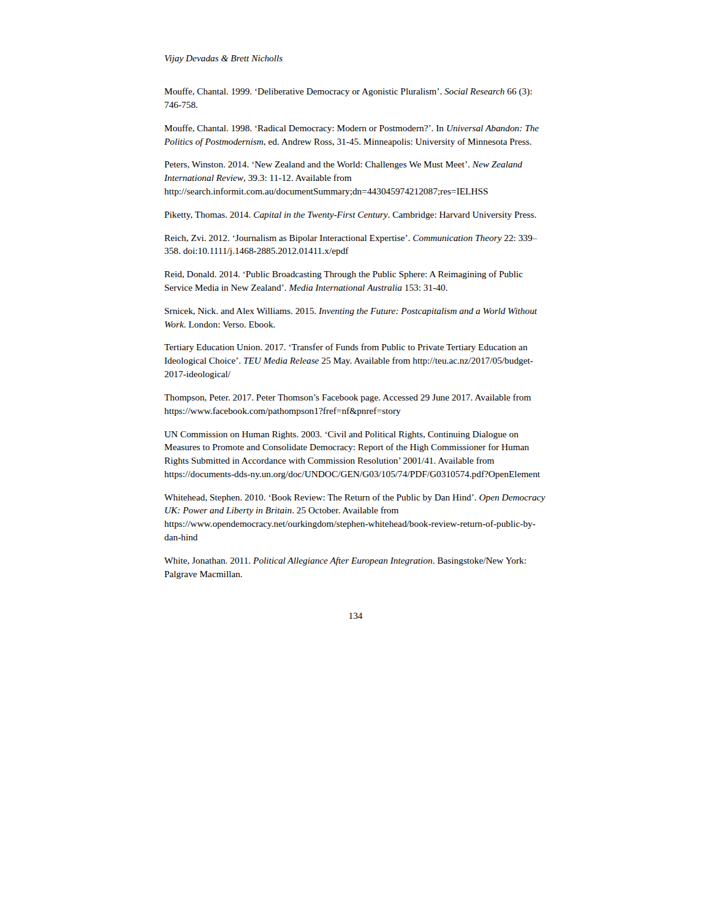Vijay Devadas & Brett Nicholls
Mouffe, Chantal. 1999. ‘Deliberative Democracy or Agonistic Pluralism’. Social Research 66 (3): 746-758.
Mouffe, Chantal. 1998. ‘Radical Democracy: Modern or Postmodern?’. In Universal Abandon: The Politics of Postmodernism, ed. Andrew Ross, 31-45. Minneapolis: University of Minnesota Press.
Peters, Winston. 2014. ‘New Zealand and the World: Challenges We Must Meet’. New Zealand International Review, 39.3: 11-12. Available from http://search.informit.com.au/documentSummary;dn=443045974212087;res=IELHSS
Piketty, Thomas. 2014. Capital in the Twenty-First Century. Cambridge: Harvard University Press.
Reich, Zvi. 2012. ‘Journalism as Bipolar Interactional Expertise’. Communication Theory 22: 339–358. doi:10.1111/j.1468-2885.2012.01411.x/epdf
Reid, Donald. 2014. ‘Public Broadcasting Through the Public Sphere: A Reimagining of Public Service Media in New Zealand’. Media International Australia 153: 31-40.
Srnicek, Nick. and Alex Williams. 2015. Inventing the Future: Postcapitalism and a World Without Work. London: Verso. Ebook.
Tertiary Education Union. 2017. ‘Transfer of Funds from Public to Private Tertiary Education an Ideological Choice’. TEU Media Release 25 May. Available from http://teu.ac.nz/2017/05/budget-2017-ideological/
Thompson, Peter. 2017. Peter Thomson’s Facebook page. Accessed 29 June 2017. Available from https://www.facebook.com/pathompson1?fref=nf&pnref=story
UN Commission on Human Rights. 2003. ‘Civil and Political Rights, Continuing Dialogue on Measures to Promote and Consolidate Democracy: Report of the High Commissioner for Human Rights Submitted in Accordance with Commission Resolution’ 2001/41. Available from https://documents-dds-ny.un.org/doc/UNDOC/GEN/G03/105/74/PDF/G0310574.pdf?OpenElement
Whitehead, Stephen. 2010. ‘Book Review: The Return of the Public by Dan Hind’. Open Democracy UK: Power and Liberty in Britain. 25 October. Available from https://www.opendemocracy.net/ourkingdom/stephen-whitehead/book-review-return-of-public-by-dan-hind
White, Jonathan. 2011. Political Allegiance After European Integration. Basingstoke/New York: Palgrave Macmillan.
134